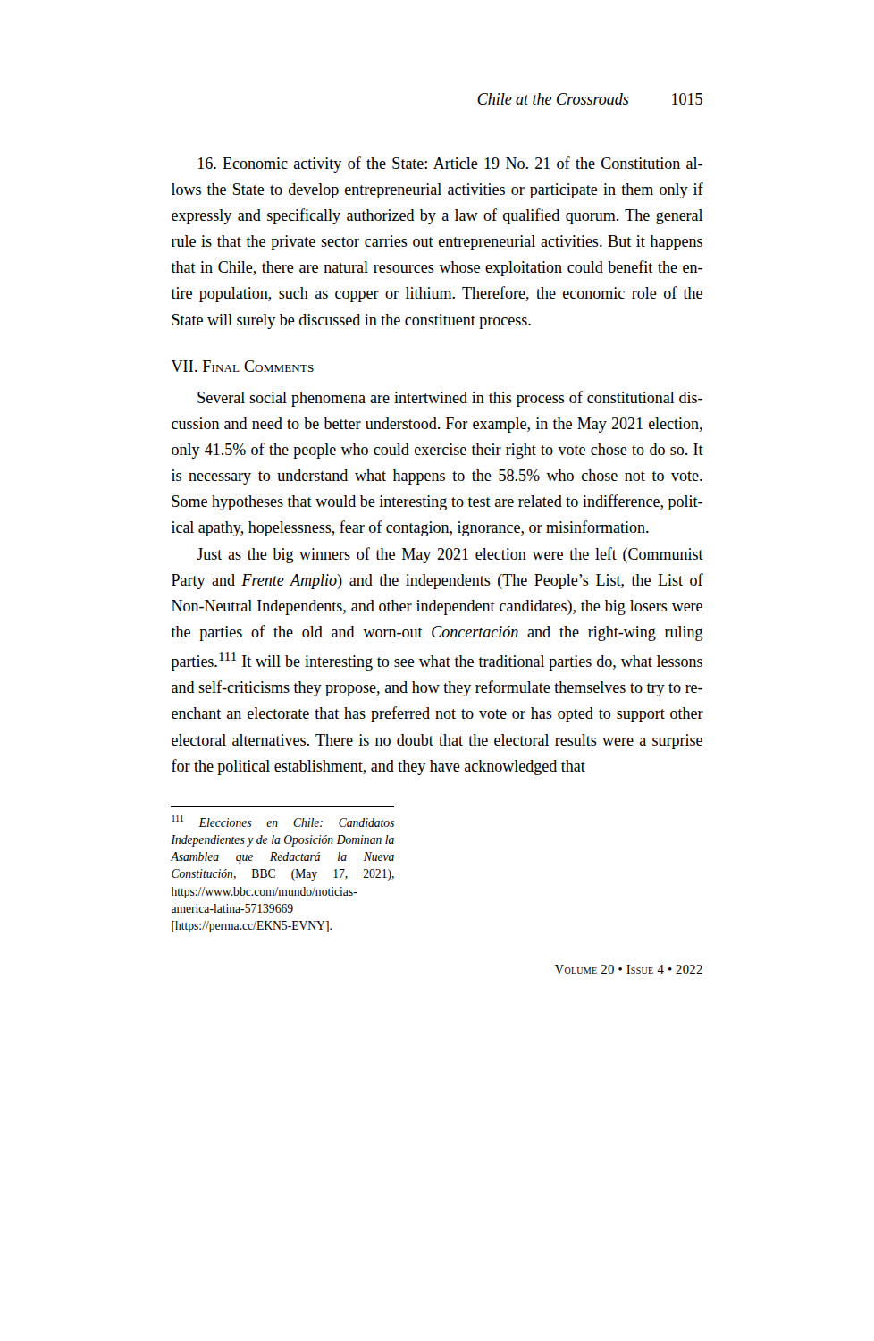Chile at the Crossroads 1015
16. Economic activity of the State: Article 19 No. 21 of the Constitution allows the State to develop entrepreneurial activities or participate in them only if expressly and specifically authorized by a law of qualified quorum. The general rule is that the private sector carries out entrepreneurial activities. But it happens that in Chile, there are natural resources whose exploitation could benefit the entire population, such as copper or lithium. Therefore, the economic role of the State will surely be discussed in the constituent process.
VII. Final Comments
Several social phenomena are intertwined in this process of constitutional discussion and need to be better understood. For example, in the May 2021 election, only 41.5% of the people who could exercise their right to vote chose to do so. It is necessary to understand what happens to the 58.5% who chose not to vote. Some hypotheses that would be interesting to test are related to indifference, political apathy, hopelessness, fear of contagion, ignorance, or misinformation.
Just as the big winners of the May 2021 election were the left (Communist Party and Frente Amplio) and the independents (The People’s List, the List of Non-Neutral Independents, and other independent candidates), the big losers were the parties of the old and worn-out Concertación and the right-wing ruling parties.111 It will be interesting to see what the traditional parties do, what lessons and self-criticisms they propose, and how they reformulate themselves to try to re-enchant an electorate that has preferred not to vote or has opted to support other electoral alternatives. There is no doubt that the electoral results were a surprise for the political establishment, and they have acknowledged that
111 Elecciones en Chile: Candidatos Independientes y de la Oposición Dominan la Asamblea que Redactará la Nueva Constitución, BBC (May 17, 2021), https://www.bbc.com/mundo/noticias-america-latina-57139669 [https://perma.cc/EKN5-EVNY].
Volume 20 • Issue 4 • 2022